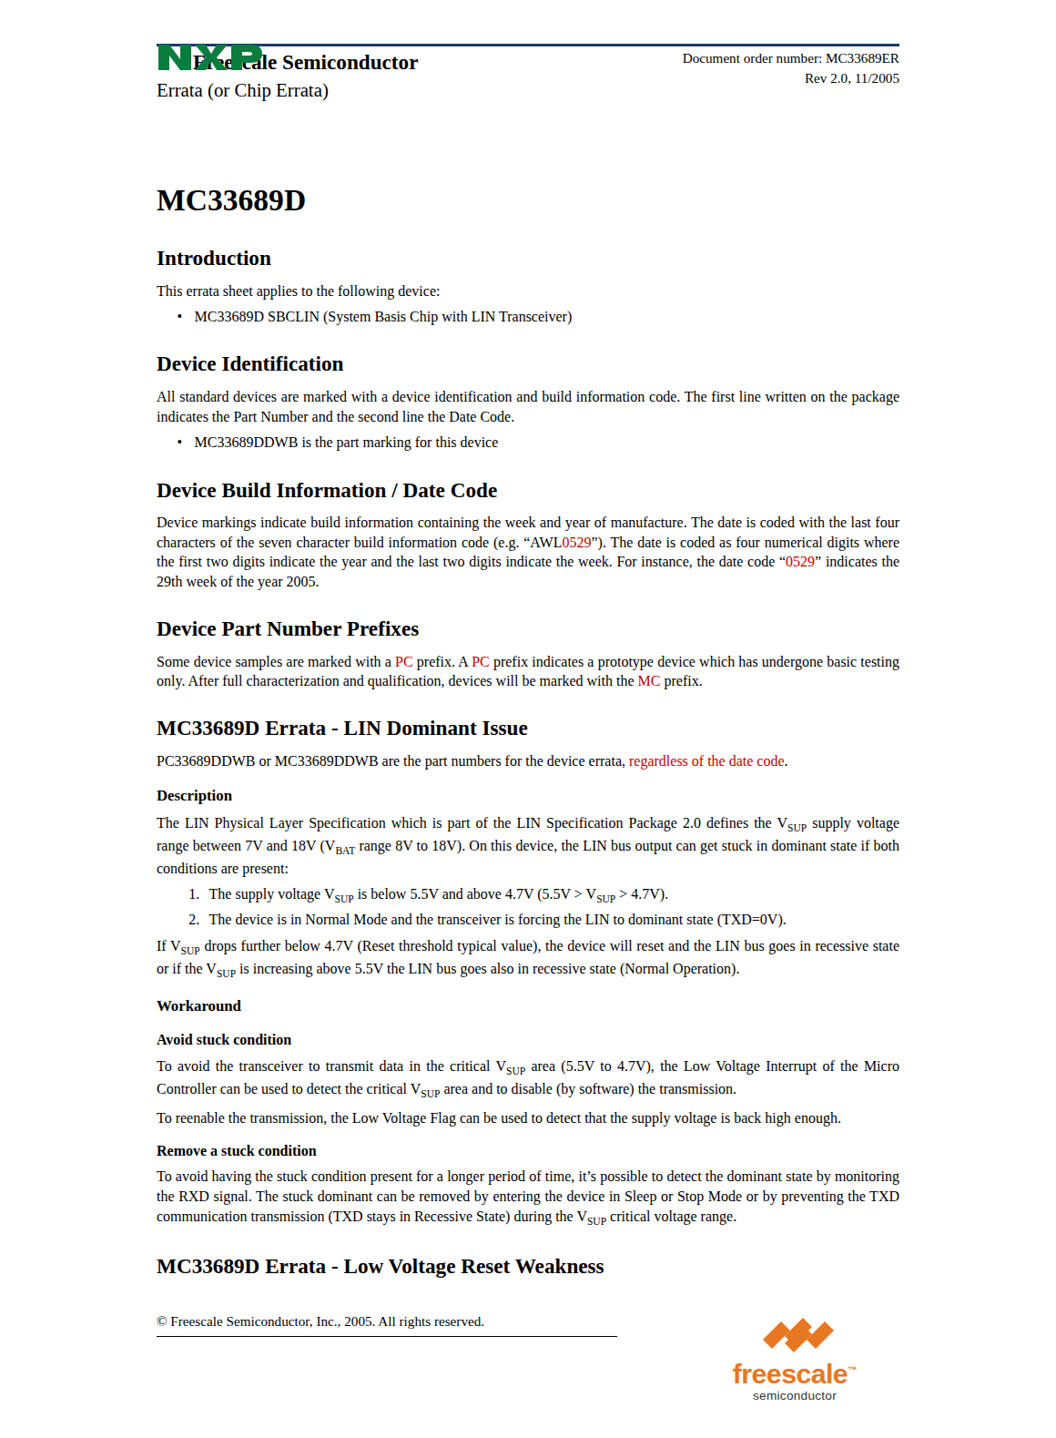Document order number: MC33689ER
Rev 2.0, 11/2005
Freescale Semiconductor
Errata (or Chip Errata)
MC33689D
Introduction
This errata sheet applies to the following device:
MC33689D SBCLIN (System Basis Chip with LIN Transceiver)
Device Identification
All standard devices are marked with a device identification and build information code. The first line written on the package indicates the Part Number and the second line the Date Code.
MC33689DDWB is the part marking for this device
Device Build Information / Date Code
Device markings indicate build information containing the week and year of manufacture. The date is coded with the last four characters of the seven character build information code (e.g. “AWL0529”). The date is coded as four numerical digits where the first two digits indicate the year and the last two digits indicate the week. For instance, the date code “0529” indicates the 29th week of the year 2005.
Device Part Number Prefixes
Some device samples are marked with a PC prefix. A PC prefix indicates a prototype device which has undergone basic testing only. After full characterization and qualification, devices will be marked with the MC prefix.
MC33689D Errata - LIN Dominant Issue
PC33689DDWB or MC33689DDWB are the part numbers for the device errata, regardless of the date code.
Description
The LIN Physical Layer Specification which is part of the LIN Specification Package 2.0 defines the VSUP supply voltage range between 7V and 18V (VBAT range 8V to 18V). On this device, the LIN bus output can get stuck in dominant state if both conditions are present:
The supply voltage VSUP is below 5.5V and above 4.7V (5.5V > VSUP > 4.7V).
The device is in Normal Mode and the transceiver is forcing the LIN to dominant state (TXD=0V).
If VSUP drops further below 4.7V (Reset threshold typical value), the device will reset and the LIN bus goes in recessive state or if the VSUP is increasing above 5.5V the LIN bus goes also in recessive state (Normal Operation).
Workaround
Avoid stuck condition
To avoid the transceiver to transmit data in the critical VSUP area (5.5V to 4.7V), the Low Voltage Interrupt of the Micro Controller can be used to detect the critical VSUP area and to disable (by software) the transmission.
To reenable the transmission, the Low Voltage Flag can be used to detect that the supply voltage is back high enough.
Remove a stuck condition
To avoid having the stuck condition present for a longer period of time, it’s possible to detect the dominant state by monitoring the RXD signal. The stuck dominant can be removed by entering the device in Sleep or Stop Mode or by preventing the TXD communication transmission (TXD stays in Recessive State) during the VSUP critical voltage range.
MC33689D Errata - Low Voltage Reset Weakness
© Freescale Semiconductor, Inc., 2005. All rights reserved.
freescale™
semiconductor